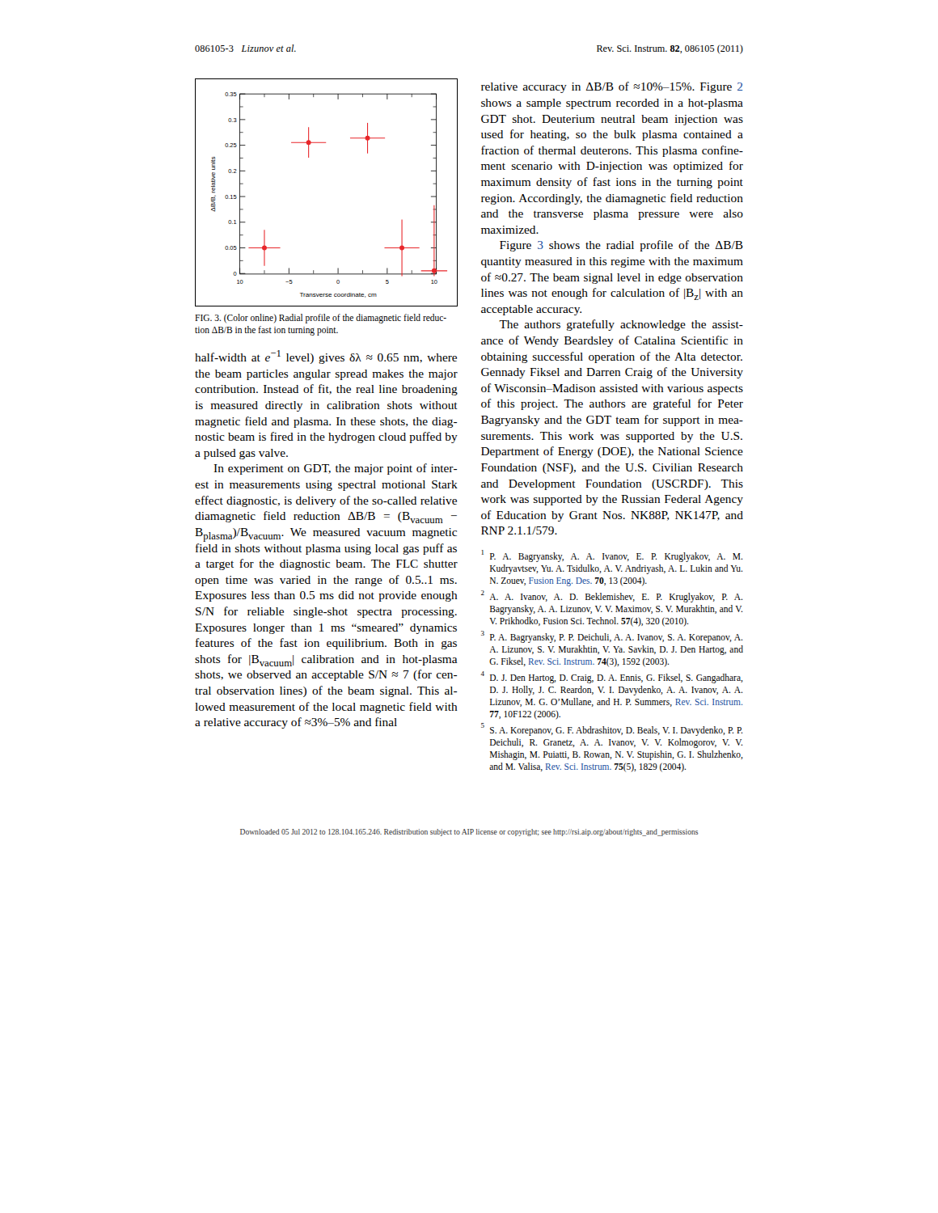086105-3 Lizunov et al.
Rev. Sci. Instrum. 82, 086105 (2011)
0.35 0.3 0.25 0.2 0.15 0.1 0.05 0 10 −5 0 5 10 Transverse coordinate, cm ΔB/B, relative units
FIG. 3. (Color online) Radial profile of the diamagnetic field reduction ΔB/B in the fast ion turning point.
half-width at e−1 level) gives δλ ≈ 0.65 nm, where the beam particles angular spread makes the major contribution. Instead of fit, the real line broadening is measured directly in calibration shots without magnetic field and plasma. In these shots, the diagnostic beam is fired in the hydrogen cloud puffed by a pulsed gas valve.
In experiment on GDT, the major point of interest in measurements using spectral motional Stark effect diagnostic, is delivery of the so-called relative diamagnetic field reduction ΔB/B = (Bvacuum − Bplasma)/Bvacuum. We measured vacuum magnetic field in shots without plasma using local gas puff as a target for the diagnostic beam. The FLC shutter open time was varied in the range of 0.5..1 ms. Exposures less than 0.5 ms did not provide enough S/N for reliable single-shot spectra processing. Exposures longer than 1 ms “smeared” dynamics features of the fast ion equilibrium. Both in gas shots for |Bvacuum| calibration and in hot-plasma shots, we observed an acceptable S/N ≈ 7 (for central observation lines) of the beam signal. This allowed measurement of the local magnetic field with a relative accuracy of ≈3%–5% and final
relative accuracy in ΔB/B of ≈10%–15%. Figure 2 shows a sample spectrum recorded in a hot-plasma GDT shot. Deuterium neutral beam injection was used for heating, so the bulk plasma contained a fraction of thermal deuterons. This plasma confinement scenario with D-injection was optimized for maximum density of fast ions in the turning point region. Accordingly, the diamagnetic field reduction and the transverse plasma pressure were also maximized.
Figure 3 shows the radial profile of the ΔB/B quantity measured in this regime with the maximum of ≈0.27. The beam signal level in edge observation lines was not enough for calculation of |Bz| with an acceptable accuracy.
The authors gratefully acknowledge the assistance of Wendy Beardsley of Catalina Scientific in obtaining successful operation of the Alta detector. Gennady Fiksel and Darren Craig of the University of Wisconsin–Madison assisted with various aspects of this project. The authors are grateful for Peter Bagryansky and the GDT team for support in measurements. This work was supported by the U.S. Department of Energy (DOE), the National Science Foundation (NSF), and the U.S. Civilian Research and Development Foundation (USCRDF). This work was supported by the Russian Federal Agency of Education by Grant Nos. NK88P, NK147P, and RNP 2.1.1/579.
P. A. Bagryansky, A. A. Ivanov, E. P. Kruglyakov, A. M. Kudryavtsev, Yu. A. Tsidulko, A. V. Andriyash, A. L. Lukin and Yu. N. Zouev, Fusion Eng. Des. 70, 13 (2004).
A. A. Ivanov, A. D. Beklemishev, E. P. Kruglyakov, P. A. Bagryansky, A. A. Lizunov, V. V. Maximov, S. V. Murakhtin, and V. V. Prikhodko, Fusion Sci. Technol. 57(4), 320 (2010).
P. A. Bagryansky, P. P. Deichuli, A. A. Ivanov, S. A. Korepanov, A. A. Lizunov, S. V. Murakhtin, V. Ya. Savkin, D. J. Den Hartog, and G. Fiksel, Rev. Sci. Instrum. 74(3), 1592 (2003).
D. J. Den Hartog, D. Craig, D. A. Ennis, G. Fiksel, S. Gangadhara, D. J. Holly, J. C. Reardon, V. I. Davydenko, A. A. Ivanov, A. A. Lizunov, M. G. O’Mullane, and H. P. Summers, Rev. Sci. Instrum. 77, 10F122 (2006).
S. A. Korepanov, G. F. Abdrashitov, D. Beals, V. I. Davydenko, P. P. Deichuli, R. Granetz, A. A. Ivanov, V. V. Kolmogorov, V. V. Mishagin, M. Puiatti, B. Rowan, N. V. Stupishin, G. I. Shulzhenko, and M. Valisa, Rev. Sci. Instrum. 75(5), 1829 (2004).
Downloaded 05 Jul 2012 to 128.104.165.246. Redistribution subject to AIP license or copyright; see http://rsi.aip.org/about/rights_and_permissions